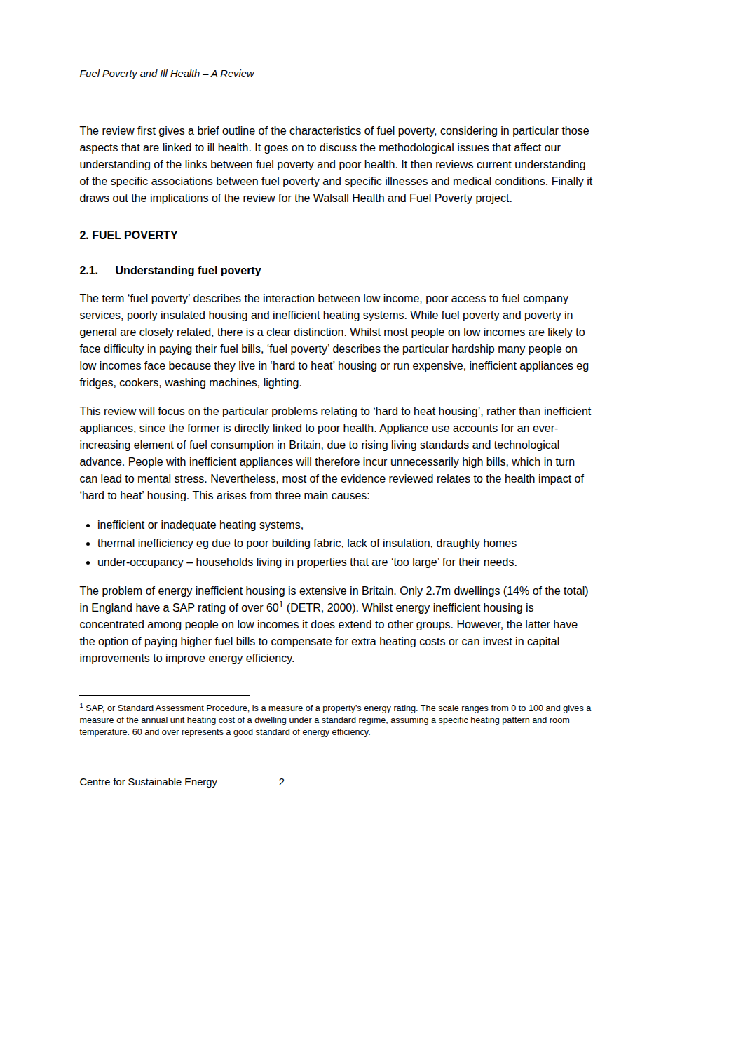Fuel Poverty and Ill Health – A Review
The review first gives a brief outline of the characteristics of fuel poverty, considering in particular those aspects that are linked to ill health. It goes on to discuss the methodological issues that affect our understanding of the links between fuel poverty and poor health. It then reviews current understanding of the specific associations between fuel poverty and specific illnesses and medical conditions. Finally it draws out the implications of the review for the Walsall Health and Fuel Poverty project.
2. FUEL POVERTY
2.1. Understanding fuel poverty
The term ‘fuel poverty’ describes the interaction between low income, poor access to fuel company services, poorly insulated housing and inefficient heating systems. While fuel poverty and poverty in general are closely related, there is a clear distinction. Whilst most people on low incomes are likely to face difficulty in paying their fuel bills, ‘fuel poverty’ describes the particular hardship many people on low incomes face because they live in ‘hard to heat’ housing or run expensive, inefficient appliances eg fridges, cookers, washing machines, lighting.
This review will focus on the particular problems relating to ‘hard to heat housing’, rather than inefficient appliances, since the former is directly linked to poor health. Appliance use accounts for an ever-increasing element of fuel consumption in Britain, due to rising living standards and technological advance. People with inefficient appliances will therefore incur unnecessarily high bills, which in turn can lead to mental stress. Nevertheless, most of the evidence reviewed relates to the health impact of ‘hard to heat’ housing. This arises from three main causes:
inefficient or inadequate heating systems,
thermal inefficiency eg due to poor building fabric, lack of insulation, draughty homes
under-occupancy – households living in properties that are ‘too large’ for their needs.
The problem of energy inefficient housing is extensive in Britain. Only 2.7m dwellings (14% of the total) in England have a SAP rating of over 601 (DETR, 2000). Whilst energy inefficient housing is concentrated among people on low incomes it does extend to other groups. However, the latter have the option of paying higher fuel bills to compensate for extra heating costs or can invest in capital improvements to improve energy efficiency.
1 SAP, or Standard Assessment Procedure, is a measure of a property’s energy rating. The scale ranges from 0 to 100 and gives a measure of the annual unit heating cost of a dwelling under a standard regime, assuming a specific heating pattern and room temperature. 60 and over represents a good standard of energy efficiency.
Centre for Sustainable Energy 2